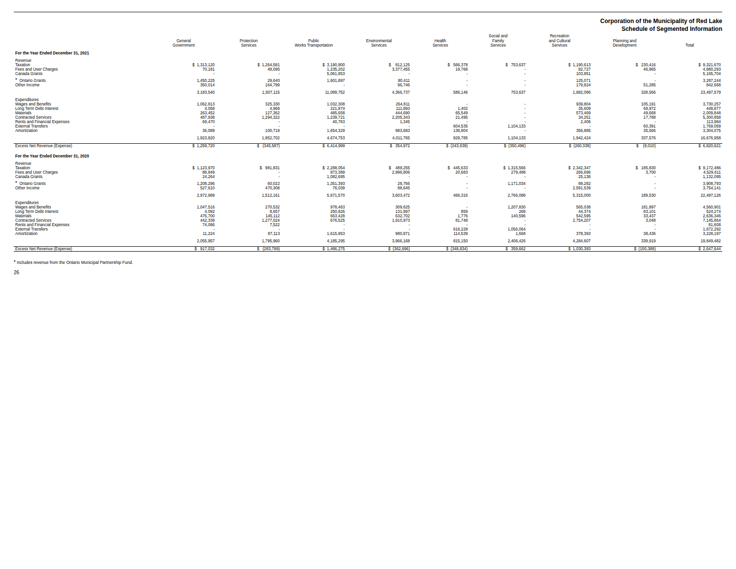Corporation of the Municipality of Red Lake
Schedule of Segmented Information
| | General Government | Protection Services | Public Works Transportation | Environmental Services | Health Services | Social and Family Services | Recreation and Cultural Services | Planning and Development | Total |
| --- | --- | --- | --- | --- | --- | --- | --- | --- | --- |
| For the Year Ended December 31, 2021 | |
| Revenue | |
| Taxation | $ 1,313,120 | $ 1,264,581 | $ 3,190,800 | $ 812,125 | $ 566,378 | $ 753,637 | $ 1,190,613 | $ 230,416 | $ 9,321,670 |
| Fees and User Charges | 70,181 | 48,095 | 1,235,202 | 3,377,455 | 19,768 | - | 82,727 | 46,865 | 4,880,293 |
| Canada Grants | - | - | 5,061,853 | - | - | - | 103,851 | - | 5,165,704 |
| * Ontario Grants | 1,450,225 | 29,640 | 1,601,897 | 80,411 | - | - | 125,071 | - | 3,287,244 |
| Other Income | 350,014 | 164,799 | - | 96,746 | - | - | 179,824 | 51,285 | 842,668 |
| | 3,183,540 | 1,507,115 | 11,089,752 | 4,366,737 | 586,146 | 753,637 | 1,682,086 | 328,566 | 23,497,579 |
| Expenditures | |
| Wages and Benefits | 1,062,813 | 325,330 | 1,032,308 | 264,811 | - | - | 939,804 | 105,191 | 3,730,257 |
| Long Term Debt Interest | 4,058 | 4,969 | 221,974 | 111,893 | 1,402 | - | 35,609 | 68,972 | 448,877 |
| Materials | 263,452 | 127,362 | 485,658 | 444,690 | 65,549 | - | 573,469 | 49,668 | 2,009,848 |
| Contracted Services | 487,938 | 1,294,322 | 1,239,721 | 2,205,343 | 21,495 | - | 34,251 | 17,788 | 5,300,858 |
| Rents and Financial Expenses | 69,470 | - | 40,763 | 1,345 | - | - | 2,406 | - | 113,984 |
| External Transfers | - | - | - | - | 604,535 | 1,104,133 | - | 60,391 | 1,769,059 |
| Amortization | 36,089 | 100,719 | 1,654,329 | 983,683 | 136,804 | - | 356,885 | 35,566 | 3,304,075 |
| | 1,923,820 | 1,852,702 | 4,674,753 | 4,011,765 | 829,785 | 1,104,133 | 1,942,424 | 337,576 | 16,676,958 |
| Excess Net Revenue (Expense) | $ 1,259,720 | $ (345,587) | $ 6,414,999 | $ 354,972 | $ (243,639) | $ (350,496) | $ (260,338) | $ (9,010) | $ 6,820,621 |
| For the Year Ended December 31, 2020 | |
| Revenue | |
| Taxation | $ 1,123,970 | $ 981,831 | $ 2,288,054 | $ 489,255 | $ 445,633 | $ 1,315,566 | $ 2,342,347 | $ 185,830 | $ 9,172,486 |
| Fees and User Charges | 88,849 | - | 873,389 | 2,996,806 | 20,683 | 279,488 | 266,696 | 3,700 | 4,529,611 |
| Canada Grants | 24,264 | - | 1,082,695 | - | - | - | 25,136 | - | 1,132,095 |
| * Ontario Grants | 1,208,296 | 60,022 | 1,351,393 | 28,766 | - | 1,171,034 | 89,282 | - | 3,908,793 |
| Other Income | 527,610 | 470,308 | 76,039 | 88,645 | - | - | 2,591,539 | - | 3,754,141 |
| | 2,972,989 | 1,512,161 | 5,671,570 | 3,603,472 | 466,316 | 2,766,088 | 5,315,000 | 189,530 | 22,497,126 |
| Expenditures | |
| Wages and Benefits | 1,047,516 | 270,532 | 978,463 | 309,625 | - | 1,207,830 | 565,038 | 181,897 | 4,560,901 |
| Long Term Debt Interest | 4,092 | 8,657 | 250,926 | 131,997 | 859 | 268 | 44,374 | 83,101 | 524,274 |
| Materials | 476,700 | 145,112 | 663,428 | 632,702 | 1,776 | 140,596 | 542,595 | 33,437 | 2,636,346 |
| Contracted Services | 442,339 | 1,277,024 | 676,525 | 1,910,973 | 81,748 | - | 2,754,207 | 3,048 | 7,145,864 |
| Rents and Financial Expenses | 74,086 | 7,522 | - | - | - | - | - | - | 81,608 |
| External Transfers | - | - | - | - | 616,228 | 1,056,064 | - | - | 1,672,292 |
| Amortization | 11,224 | 87,113 | 1,615,953 | 980,871 | 114,539 | 1,668 | 378,393 | 38,436 | 3,228,197 |
| | 2,055,957 | 1,795,960 | 4,185,295 | 3,966,168 | 815,150 | 2,406,426 | 4,284,607 | 339,919 | 19,849,482 |
| Excess Net Revenue (Expense) | $ 917,032 | $ (283,799) | $ 1,486,275 | $ (362,696) | $ (348,834) | $ 359,662 | $ 1,030,393 | $ (150,389) | $ 2,647,644 |
* Includes revenue from the Ontario Municipal Partnership Fund.
26